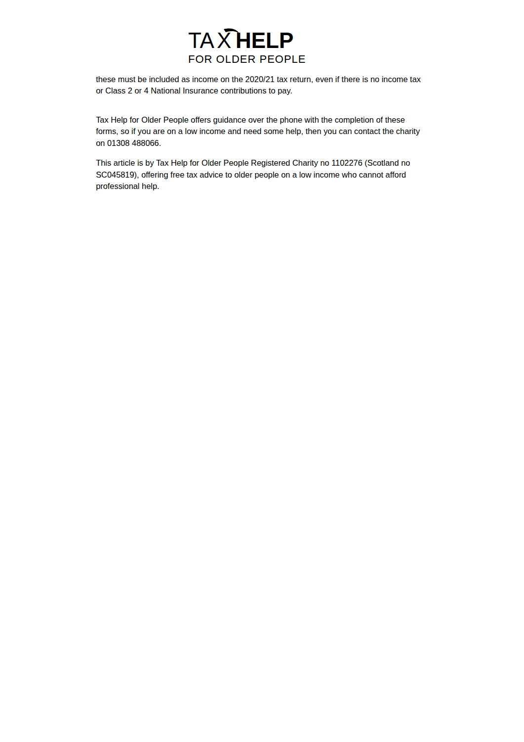TA X HELP FOR OLDER PEOPLE
these must be included as income on the 2020/21 tax return, even if there is no income tax or Class 2 or 4 National Insurance contributions to pay.
Tax Help for Older People offers guidance over the phone with the completion of these forms, so if you are on a low income and need some help, then you can contact the charity on 01308 488066.
This article is by Tax Help for Older People Registered Charity no 1102276 (Scotland no SC045819), offering free tax advice to older people on a low income who cannot afford professional help.